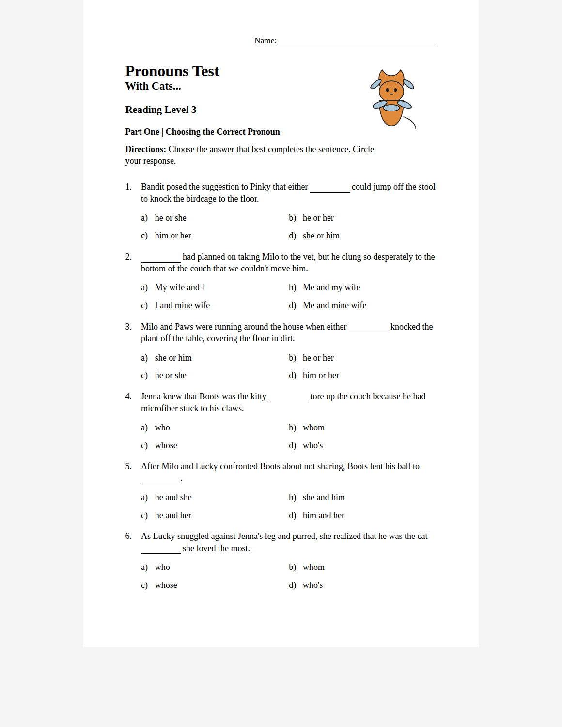Name:
Pronouns Test
With Cats...
Reading Level 3
Part One | Choosing the Correct Pronoun
Directions: Choose the answer that best completes the sentence. Circle your response.
Bandit posed the suggestion to Pinky that either could jump off the stool to knock the birdcage to the floor.
| a) he or she | b) he or her |
| c) him or her | d) she or him |
had planned on taking Milo to the vet, but he clung so desperately to the bottom of the couch that we couldn't move him.
| a) My wife and I | b) Me and my wife |
| c) I and mine wife | d) Me and mine wife |
Milo and Paws were running around the house when either knocked the plant off the table, covering the floor in dirt.
| a) she or him | b) he or her |
| c) he or she | d) him or her |
Jenna knew that Boots was the kitty tore up the couch because he had microfiber stuck to his claws.
| a) who | b) whom |
| c) whose | d) who's |
After Milo and Lucky confronted Boots about not sharing, Boots lent his ball to .
| a) he and she | b) she and him |
| c) he and her | d) him and her |
As Lucky snuggled against Jenna's leg and purred, she realized that he was the cat she loved the most.
| a) who | b) whom |
| c) whose | d) who's |